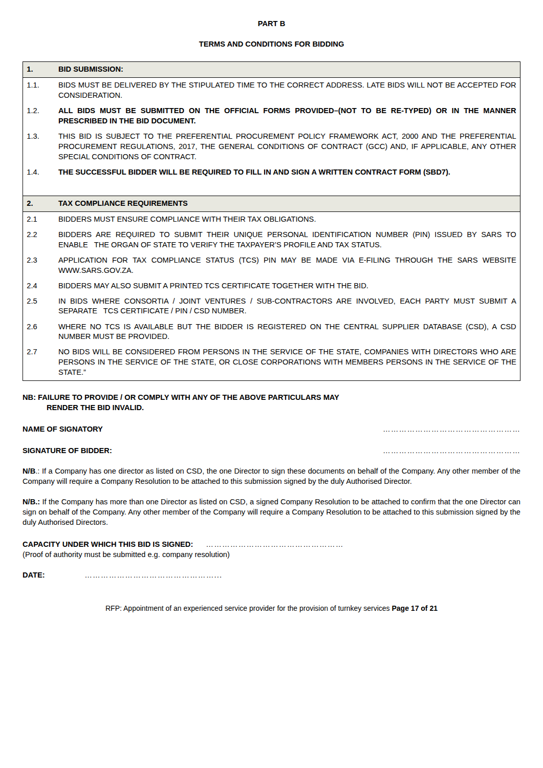PART B
TERMS AND CONDITIONS FOR BIDDING
| 1. | BID SUBMISSION: |
| 1.1. | BIDS MUST BE DELIVERED BY THE STIPULATED TIME TO THE CORRECT ADDRESS. LATE BIDS WILL NOT BE ACCEPTED FOR CONSIDERATION. |
| 1.2. | ALL BIDS MUST BE SUBMITTED ON THE OFFICIAL FORMS PROVIDED–(NOT TO BE RE-TYPED) OR IN THE MANNER PRESCRIBED IN THE BID DOCUMENT. |
| 1.3. | THIS BID IS SUBJECT TO THE PREFERENTIAL PROCUREMENT POLICY FRAMEWORK ACT, 2000 AND THE PREFERENTIAL PROCUREMENT REGULATIONS, 2017, THE GENERAL CONDITIONS OF CONTRACT (GCC) AND, IF APPLICABLE, ANY OTHER SPECIAL CONDITIONS OF CONTRACT. |
| 1.4. | THE SUCCESSFUL BIDDER WILL BE REQUIRED TO FILL IN AND SIGN A WRITTEN CONTRACT FORM (SBD7). |
| 2. | TAX COMPLIANCE REQUIREMENTS |
| 2.1 | BIDDERS MUST ENSURE COMPLIANCE WITH THEIR TAX OBLIGATIONS. |
| 2.2 | BIDDERS ARE REQUIRED TO SUBMIT THEIR UNIQUE PERSONAL IDENTIFICATION NUMBER (PIN) ISSUED BY SARS TO ENABLE THE ORGAN OF STATE TO VERIFY THE TAXPAYER’S PROFILE AND TAX STATUS. |
| 2.3 | APPLICATION FOR TAX COMPLIANCE STATUS (TCS) PIN MAY BE MADE VIA E-FILING THROUGH THE SARS WEBSITE WWW.SARS.GOV.ZA. |
| 2.4 | BIDDERS MAY ALSO SUBMIT A PRINTED TCS CERTIFICATE TOGETHER WITH THE BID. |
| 2.5 | IN BIDS WHERE CONSORTIA / JOINT VENTURES / SUB-CONTRACTORS ARE INVOLVED, EACH PARTY MUST SUBMIT A SEPARATE TCS CERTIFICATE / PIN / CSD NUMBER. |
| 2.6 | WHERE NO TCS IS AVAILABLE BUT THE BIDDER IS REGISTERED ON THE CENTRAL SUPPLIER DATABASE (CSD), A CSD NUMBER MUST BE PROVIDED. |
| 2.7 | NO BIDS WILL BE CONSIDERED FROM PERSONS IN THE SERVICE OF THE STATE, COMPANIES WITH DIRECTORS WHO ARE PERSONS IN THE SERVICE OF THE STATE, OR CLOSE CORPORATIONS WITH MEMBERS PERSONS IN THE SERVICE OF THE STATE.” |
NB: FAILURE TO PROVIDE / OR COMPLY WITH ANY OF THE ABOVE PARTICULARS MAY RENDER THE BID INVALID.
NAME OF SIGNATORY ……………………………………………
SIGNATURE OF BIDDER: ……………………………………………
N/B.: If a Company has one director as listed on CSD, the one Director to sign these documents on behalf of the Company. Any other member of the Company will require a Company Resolution to be attached to this submission signed by the duly Authorised Director.
N/B.: If the Company has more than one Director as listed on CSD, a signed Company Resolution to be attached to confirm that the one Director can sign on behalf of the Company. Any other member of the Company will require a Company Resolution to be attached to this submission signed by the duly Authorised Directors.
CAPACITY UNDER WHICH THIS BID IS SIGNED: ……………………………………………
(Proof of authority must be submitted e.g. company resolution)
DATE: …………………………………………...
RFP: Appointment of an experienced service provider for the provision of turnkey services Page 17 of 21